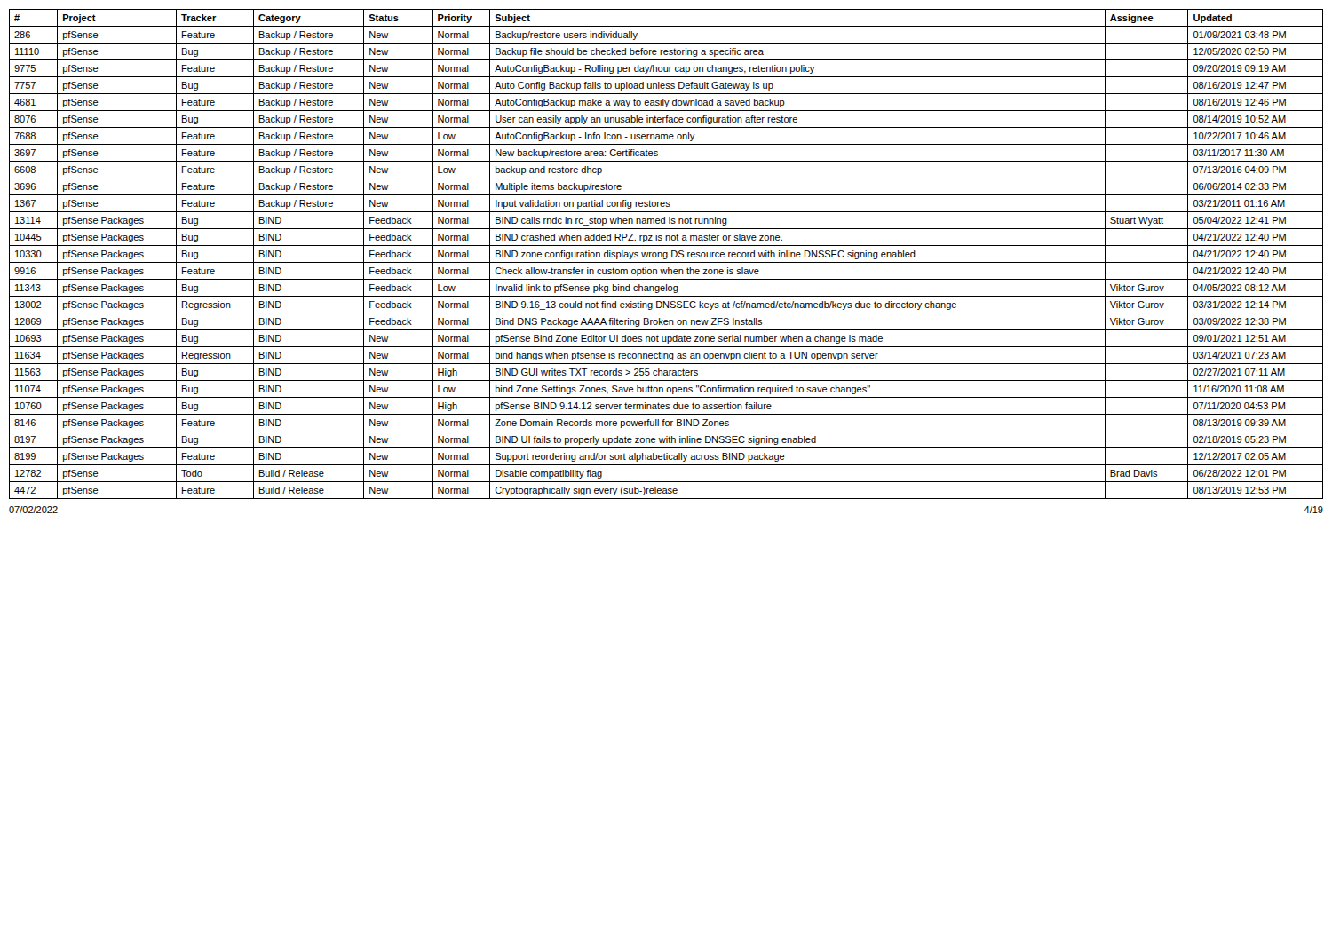| # | Project | Tracker | Category | Status | Priority | Subject | Assignee | Updated |
| --- | --- | --- | --- | --- | --- | --- | --- | --- |
| 286 | pfSense | Feature | Backup / Restore | New | Normal | Backup/restore users individually | | 01/09/2021 03:48 PM |
| 11110 | pfSense | Bug | Backup / Restore | New | Normal | Backup file should be checked before restoring a specific area | | 12/05/2020 02:50 PM |
| 9775 | pfSense | Feature | Backup / Restore | New | Normal | AutoConfigBackup - Rolling per day/hour cap on changes, retention policy | | 09/20/2019 09:19 AM |
| 7757 | pfSense | Bug | Backup / Restore | New | Normal | Auto Config Backup fails to upload unless Default Gateway is up | | 08/16/2019 12:47 PM |
| 4681 | pfSense | Feature | Backup / Restore | New | Normal | AutoConfigBackup make a way to easily download a saved backup | | 08/16/2019 12:46 PM |
| 8076 | pfSense | Bug | Backup / Restore | New | Normal | User can easily apply an unusable interface configuration after restore | | 08/14/2019 10:52 AM |
| 7688 | pfSense | Feature | Backup / Restore | New | Low | AutoConfigBackup - Info Icon - username only | | 10/22/2017 10:46 AM |
| 3697 | pfSense | Feature | Backup / Restore | New | Normal | New backup/restore area: Certificates | | 03/11/2017 11:30 AM |
| 6608 | pfSense | Feature | Backup / Restore | New | Low | backup and restore dhcp | | 07/13/2016 04:09 PM |
| 3696 | pfSense | Feature | Backup / Restore | New | Normal | Multiple items backup/restore | | 06/06/2014 02:33 PM |
| 1367 | pfSense | Feature | Backup / Restore | New | Normal | Input validation on partial config restores | | 03/21/2011 01:16 AM |
| 13114 | pfSense Packages | Bug | BIND | Feedback | Normal | BIND calls rndc in rc_stop when named is not running | Stuart Wyatt | 05/04/2022 12:41 PM |
| 10445 | pfSense Packages | Bug | BIND | Feedback | Normal | BIND crashed when added RPZ. rpz is not a master or slave zone. | | 04/21/2022 12:40 PM |
| 10330 | pfSense Packages | Bug | BIND | Feedback | Normal | BIND zone configuration displays wrong DS resource record with inline DNSSEC signing enabled | | 04/21/2022 12:40 PM |
| 9916 | pfSense Packages | Feature | BIND | Feedback | Normal | Check allow-transfer in custom option when the zone is slave | | 04/21/2022 12:40 PM |
| 11343 | pfSense Packages | Bug | BIND | Feedback | Low | Invalid link to pfSense-pkg-bind changelog | Viktor Gurov | 04/05/2022 08:12 AM |
| 13002 | pfSense Packages | Regression | BIND | Feedback | Normal | BIND 9.16_13 could not find existing DNSSEC keys at /cf/named/etc/namedb/keys due to directory change | Viktor Gurov | 03/31/2022 12:14 PM |
| 12869 | pfSense Packages | Bug | BIND | Feedback | Normal | Bind DNS Package AAAA filtering Broken on new ZFS Installs | Viktor Gurov | 03/09/2022 12:38 PM |
| 10693 | pfSense Packages | Bug | BIND | New | Normal | pfSense Bind Zone Editor UI does not update zone serial number when a change is made | | 09/01/2021 12:51 AM |
| 11634 | pfSense Packages | Regression | BIND | New | Normal | bind hangs when pfsense is reconnecting as an openvpn client to a TUN openvpn server | | 03/14/2021 07:23 AM |
| 11563 | pfSense Packages | Bug | BIND | New | High | BIND GUI writes TXT records > 255 characters | | 02/27/2021 07:11 AM |
| 11074 | pfSense Packages | Bug | BIND | New | Low | bind Zone Settings Zones, Save button opens "Confirmation required to save changes" | | 11/16/2020 11:08 AM |
| 10760 | pfSense Packages | Bug | BIND | New | High | pfSense BIND 9.14.12 server terminates due to assertion failure | | 07/11/2020 04:53 PM |
| 8146 | pfSense Packages | Feature | BIND | New | Normal | Zone Domain Records more powerfull for BIND Zones | | 08/13/2019 09:39 AM |
| 8197 | pfSense Packages | Bug | BIND | New | Normal | BIND UI fails to properly update zone with inline DNSSEC signing enabled | | 02/18/2019 05:23 PM |
| 8199 | pfSense Packages | Feature | BIND | New | Normal | Support reordering and/or sort alphabetically across BIND package | | 12/12/2017 02:05 AM |
| 12782 | pfSense | Todo | Build / Release | New | Normal | Disable compatibility flag | Brad Davis | 06/28/2022 12:01 PM |
| 4472 | pfSense | Feature | Build / Release | New | Normal | Cryptographically sign every (sub-)release | | 08/13/2019 12:53 PM |
07/02/2022 4/19